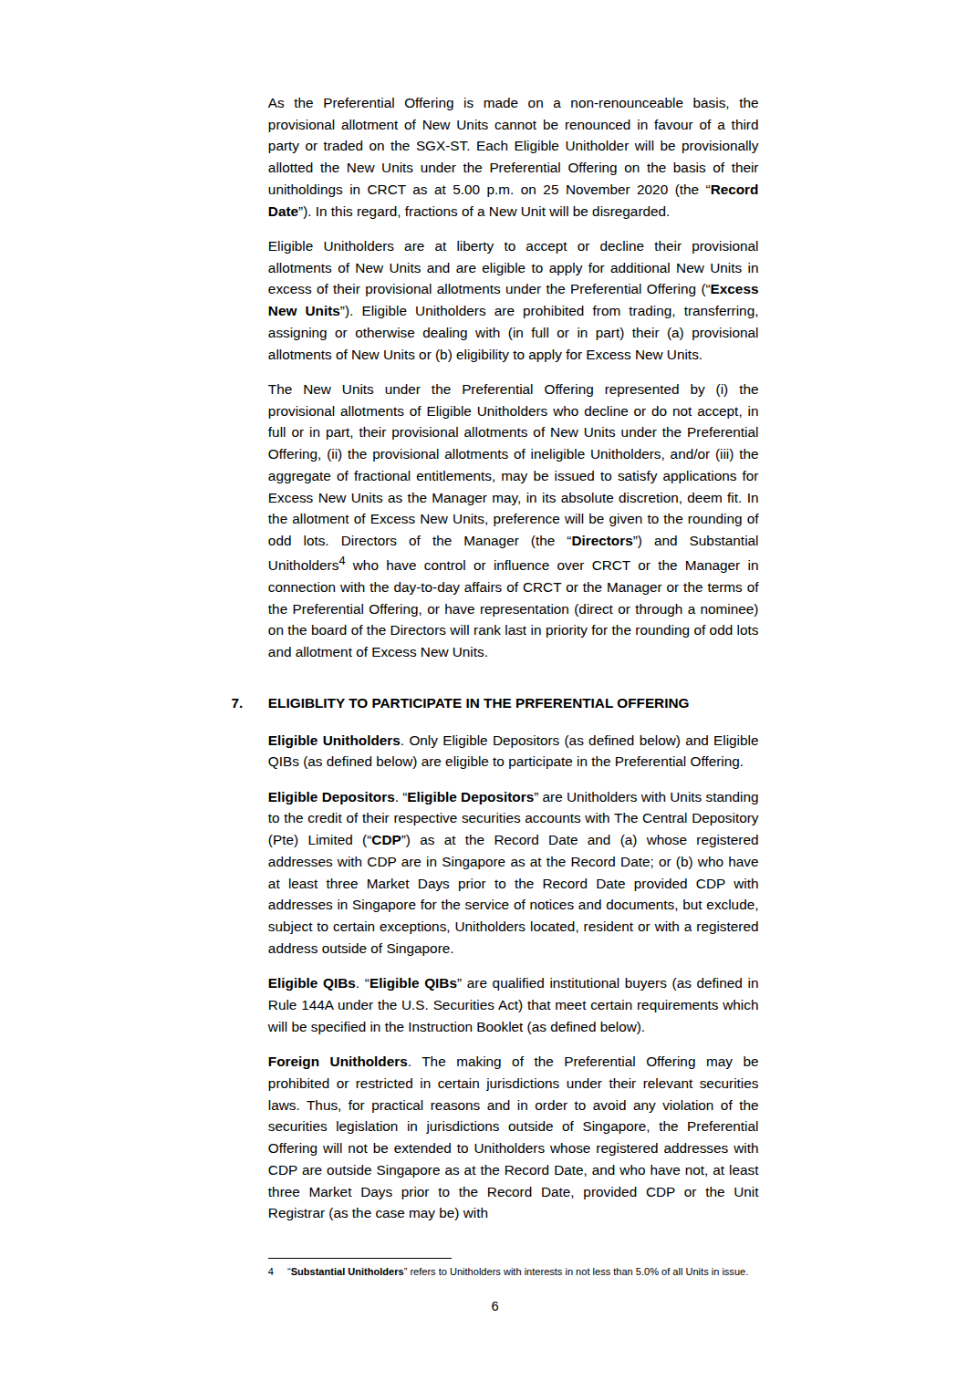As the Preferential Offering is made on a non-renounceable basis, the provisional allotment of New Units cannot be renounced in favour of a third party or traded on the SGX-ST. Each Eligible Unitholder will be provisionally allotted the New Units under the Preferential Offering on the basis of their unitholdings in CRCT as at 5.00 p.m. on 25 November 2020 (the “Record Date”). In this regard, fractions of a New Unit will be disregarded.
Eligible Unitholders are at liberty to accept or decline their provisional allotments of New Units and are eligible to apply for additional New Units in excess of their provisional allotments under the Preferential Offering (“Excess New Units”). Eligible Unitholders are prohibited from trading, transferring, assigning or otherwise dealing with (in full or in part) their (a) provisional allotments of New Units or (b) eligibility to apply for Excess New Units.
The New Units under the Preferential Offering represented by (i) the provisional allotments of Eligible Unitholders who decline or do not accept, in full or in part, their provisional allotments of New Units under the Preferential Offering, (ii) the provisional allotments of ineligible Unitholders, and/or (iii) the aggregate of fractional entitlements, may be issued to satisfy applications for Excess New Units as the Manager may, in its absolute discretion, deem fit. In the allotment of Excess New Units, preference will be given to the rounding of odd lots. Directors of the Manager (the “Directors”) and Substantial Unitholders4 who have control or influence over CRCT or the Manager in connection with the day-to-day affairs of CRCT or the Manager or the terms of the Preferential Offering, or have representation (direct or through a nominee) on the board of the Directors will rank last in priority for the rounding of odd lots and allotment of Excess New Units.
7.
ELIGIBLITY TO PARTICIPATE IN THE PRFERENTIAL OFFERING
Eligible Unitholders. Only Eligible Depositors (as defined below) and Eligible QIBs (as defined below) are eligible to participate in the Preferential Offering.
Eligible Depositors. “Eligible Depositors” are Unitholders with Units standing to the credit of their respective securities accounts with The Central Depository (Pte) Limited (“CDP”) as at the Record Date and (a) whose registered addresses with CDP are in Singapore as at the Record Date; or (b) who have at least three Market Days prior to the Record Date provided CDP with addresses in Singapore for the service of notices and documents, but exclude, subject to certain exceptions, Unitholders located, resident or with a registered address outside of Singapore.
Eligible QIBs. “Eligible QIBs” are qualified institutional buyers (as defined in Rule 144A under the U.S. Securities Act) that meet certain requirements which will be specified in the Instruction Booklet (as defined below).
Foreign Unitholders. The making of the Preferential Offering may be prohibited or restricted in certain jurisdictions under their relevant securities laws. Thus, for practical reasons and in order to avoid any violation of the securities legislation in jurisdictions outside of Singapore, the Preferential Offering will not be extended to Unitholders whose registered addresses with CDP are outside Singapore as at the Record Date, and who have not, at least three Market Days prior to the Record Date, provided CDP or the Unit Registrar (as the case may be) with
4
“Substantial Unitholders” refers to Unitholders with interests in not less than 5.0% of all Units in issue.
6